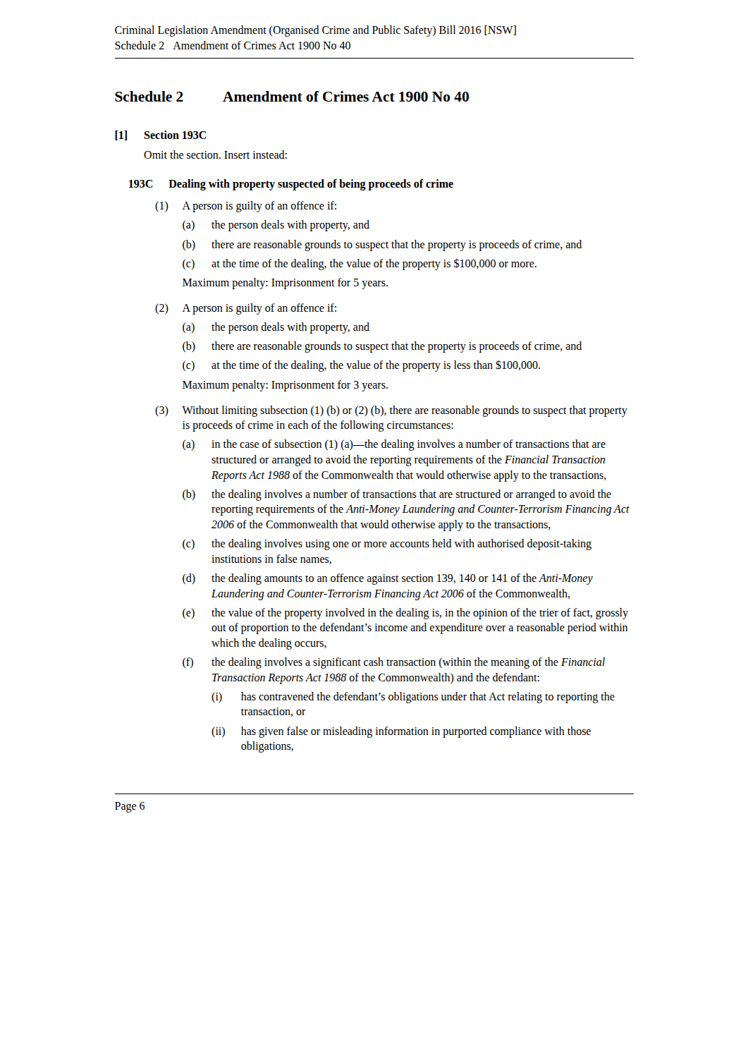Criminal Legislation Amendment (Organised Crime and Public Safety) Bill 2016 [NSW]
Schedule 2 Amendment of Crimes Act 1900 No 40
Schedule 2 Amendment of Crimes Act 1900 No 40
[1] Section 193C
Omit the section. Insert instead:
193CDealing with property suspected of being proceeds of crime
(1) A person is guilty of an offence if:
(a) the person deals with property, and
(b) there are reasonable grounds to suspect that the property is proceeds of crime, and
(c) at the time of the dealing, the value of the property is $100,000 or more.
Maximum penalty: Imprisonment for 5 years.
(2) A person is guilty of an offence if:
(a) the person deals with property, and
(b) there are reasonable grounds to suspect that the property is proceeds of crime, and
(c) at the time of the dealing, the value of the property is less than $100,000.
Maximum penalty: Imprisonment for 3 years.
(3) Without limiting subsection (1) (b) or (2) (b), there are reasonable grounds to suspect that property is proceeds of crime in each of the following circumstances:
(a) in the case of subsection (1) (a)—the dealing involves a number of transactions that are structured or arranged to avoid the reporting requirements of the Financial Transaction Reports Act 1988 of the Commonwealth that would otherwise apply to the transactions,
(b) the dealing involves a number of transactions that are structured or arranged to avoid the reporting requirements of the Anti-Money Laundering and Counter-Terrorism Financing Act 2006 of the Commonwealth that would otherwise apply to the transactions,
(c) the dealing involves using one or more accounts held with authorised deposit-taking institutions in false names,
(d) the dealing amounts to an offence against section 139, 140 or 141 of the Anti-Money Laundering and Counter-Terrorism Financing Act 2006 of the Commonwealth,
(e) the value of the property involved in the dealing is, in the opinion of the trier of fact, grossly out of proportion to the defendant’s income and expenditure over a reasonable period within which the dealing occurs,
(f) the dealing involves a significant cash transaction (within the meaning of the Financial Transaction Reports Act 1988 of the Commonwealth) and the defendant:
(i) has contravened the defendant’s obligations under that Act relating to reporting the transaction, or
(ii) has given false or misleading information in purported compliance with those obligations,
Page 6